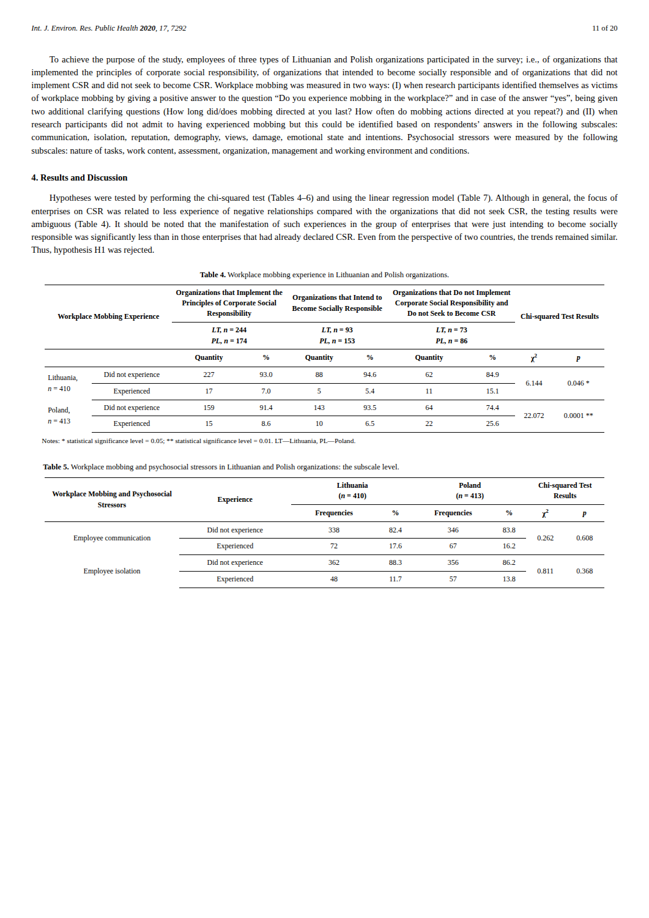Int. J. Environ. Res. Public Health 2020, 17, 7292
11 of 20
To achieve the purpose of the study, employees of three types of Lithuanian and Polish organizations participated in the survey; i.e., of organizations that implemented the principles of corporate social responsibility, of organizations that intended to become socially responsible and of organizations that did not implement CSR and did not seek to become CSR. Workplace mobbing was measured in two ways: (I) when research participants identified themselves as victims of workplace mobbing by giving a positive answer to the question “Do you experience mobbing in the workplace?” and in case of the answer “yes”, being given two additional clarifying questions (How long did/does mobbing directed at you last? How often do mobbing actions directed at you repeat?) and (II) when research participants did not admit to having experienced mobbing but this could be identified based on respondents’ answers in the following subscales: communication, isolation, reputation, demography, views, damage, emotional state and intentions. Psychosocial stressors were measured by the following subscales: nature of tasks, work content, assessment, organization, management and working environment and conditions.
4. Results and Discussion
Hypotheses were tested by performing the chi-squared test (Tables 4–6) and using the linear regression model (Table 7). Although in general, the focus of enterprises on CSR was related to less experience of negative relationships compared with the organizations that did not seek CSR, the testing results were ambiguous (Table 4). It should be noted that the manifestation of such experiences in the group of enterprises that were just intending to become socially responsible was significantly less than in those enterprises that had already declared CSR. Even from the perspective of two countries, the trends remained similar. Thus, hypothesis H1 was rejected.
Table 4. Workplace mobbing experience in Lithuanian and Polish organizations.
| Workplace Mobbing Experience | Organizations that Implement the Principles of Corporate Social Responsibility | Organizations that Intend to Become Socially Responsible | Organizations that Do not Implement Corporate Social Responsibility and Do not Seek to Become CSR | Chi-squared Test Results |
| --- | --- | --- | --- | --- |
| LT, n = 244 PL, n = 174 | LT, n = 93 PL, n = 153 | LT, n = 73 PL, n = 86 |
| | | Quantity | % | Quantity | % | Quantity | % | χ 2 | p |
| Lithuania, n = 410 | Did not experience | 227 | 93.0 | 88 | 94.6 | 62 | 84.9 | 6.144 | 0.046 * |
| Experienced | 17 | 7.0 | 5 | 5.4 | 11 | 15.1 |
| Poland, n = 413 | Did not experience | 159 | 91.4 | 143 | 93.5 | 64 | 74.4 | 22.072 | 0.0001 ** |
| Experienced | 15 | 8.6 | 10 | 6.5 | 22 | 25.6 |
Notes: * statistical significance level = 0.05; ** statistical significance level = 0.01. LT—Lithuania, PL—Poland.
Table 5. Workplace mobbing and psychosocial stressors in Lithuanian and Polish organizations: the subscale level.
| Workplace Mobbing and Psychosocial Stressors | Experience | Lithuania ( n = 410) | Poland ( n = 413) | Chi-squared Test Results |
| --- | --- | --- | --- | --- |
| Frequencies | % | Frequencies | % | χ 2 | p |
| Employee communication | Did not experience | 338 | 82.4 | 346 | 83.8 | 0.262 | 0.608 |
| Experienced | 72 | 17.6 | 67 | 16.2 |
| Employee isolation | Did not experience | 362 | 88.3 | 356 | 86.2 | 0.811 | 0.368 |
| Experienced | 48 | 11.7 | 57 | 13.8 |